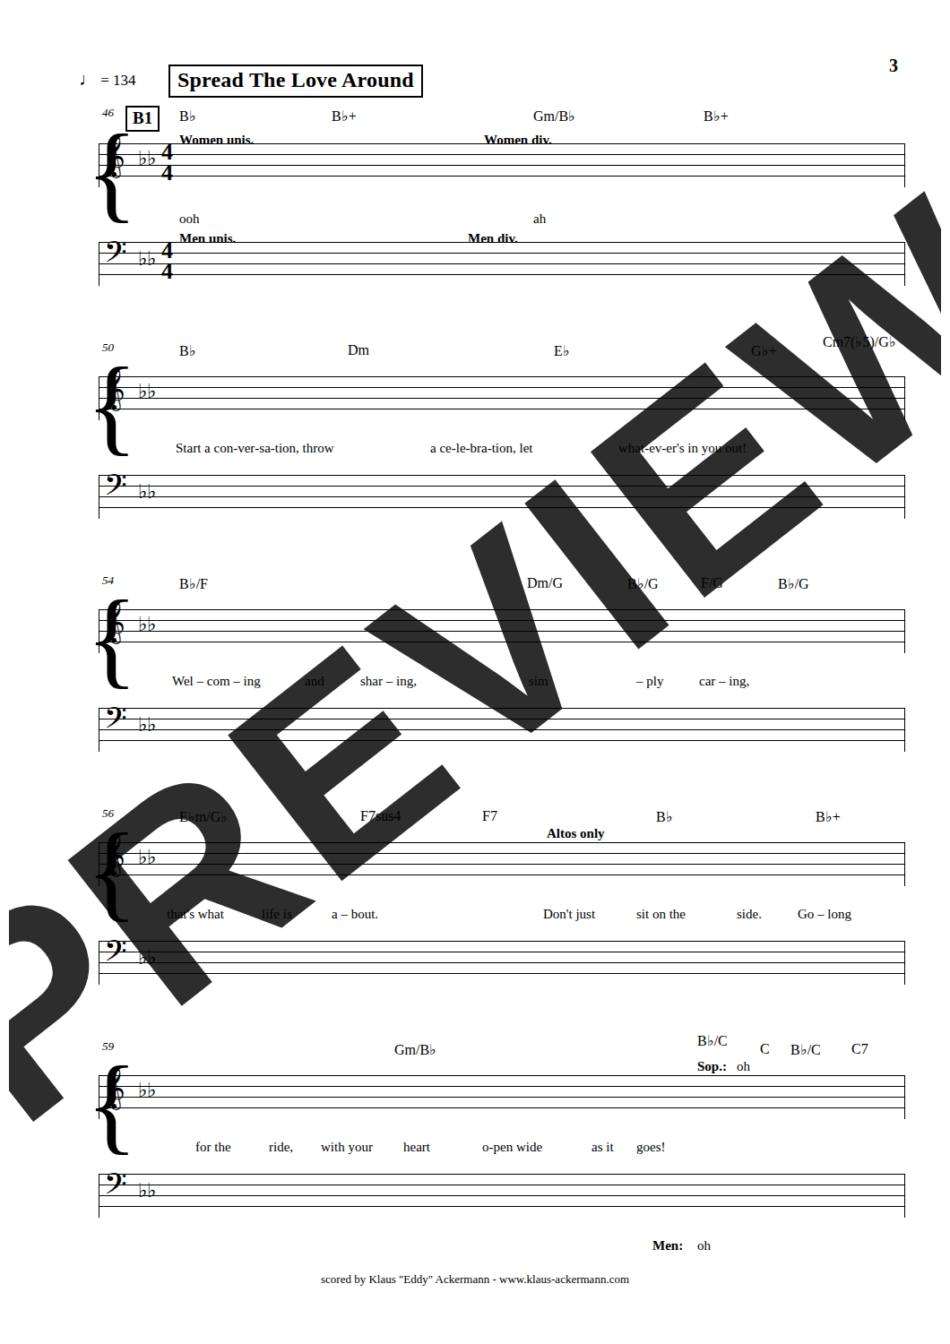3
♩ = 134
Spread The Love Around
B1
{
𝄞 ♭♭ 4
4
𝄢 ♭♭ 4
4
46 B♭ B♭+ Gm/B♭ B♭+ Women unis. Women div. ooh ah Men unis. Men div.
{
𝄞 ♭♭
𝄢 ♭♭
50 B♭ Dm E♭ G♭+ Cm7(♭5)/G♭ Start a con‑ver‑sa‑tion, throw a ce‑le‑bra‑tion, let what‑ev‑er's in you out!
{
𝄞 ♭♭
𝄢 ♭♭
54 B♭/F Dm/G B♭/G F/G B♭/G Wel – com – ing and shar – ing, sim – ply car – ing,
{
𝄞 ♭♭
𝄢 ♭♭
56 E♭m/G♭ F7sus4 F7 Altos only B♭ B♭+ that's what life is a – bout. Don't just sit on the side. Go – long
{
𝄞 ♭♭
𝄢 ♭♭
59 Gm/B♭ B♭/C C B♭/C C7 Sop.: oh for the ride, with your heart o‑pen wide as it goes! Men: oh
scored by Klaus "Eddy" Ackermann - www.klaus-ackermann.com
PREVIEW